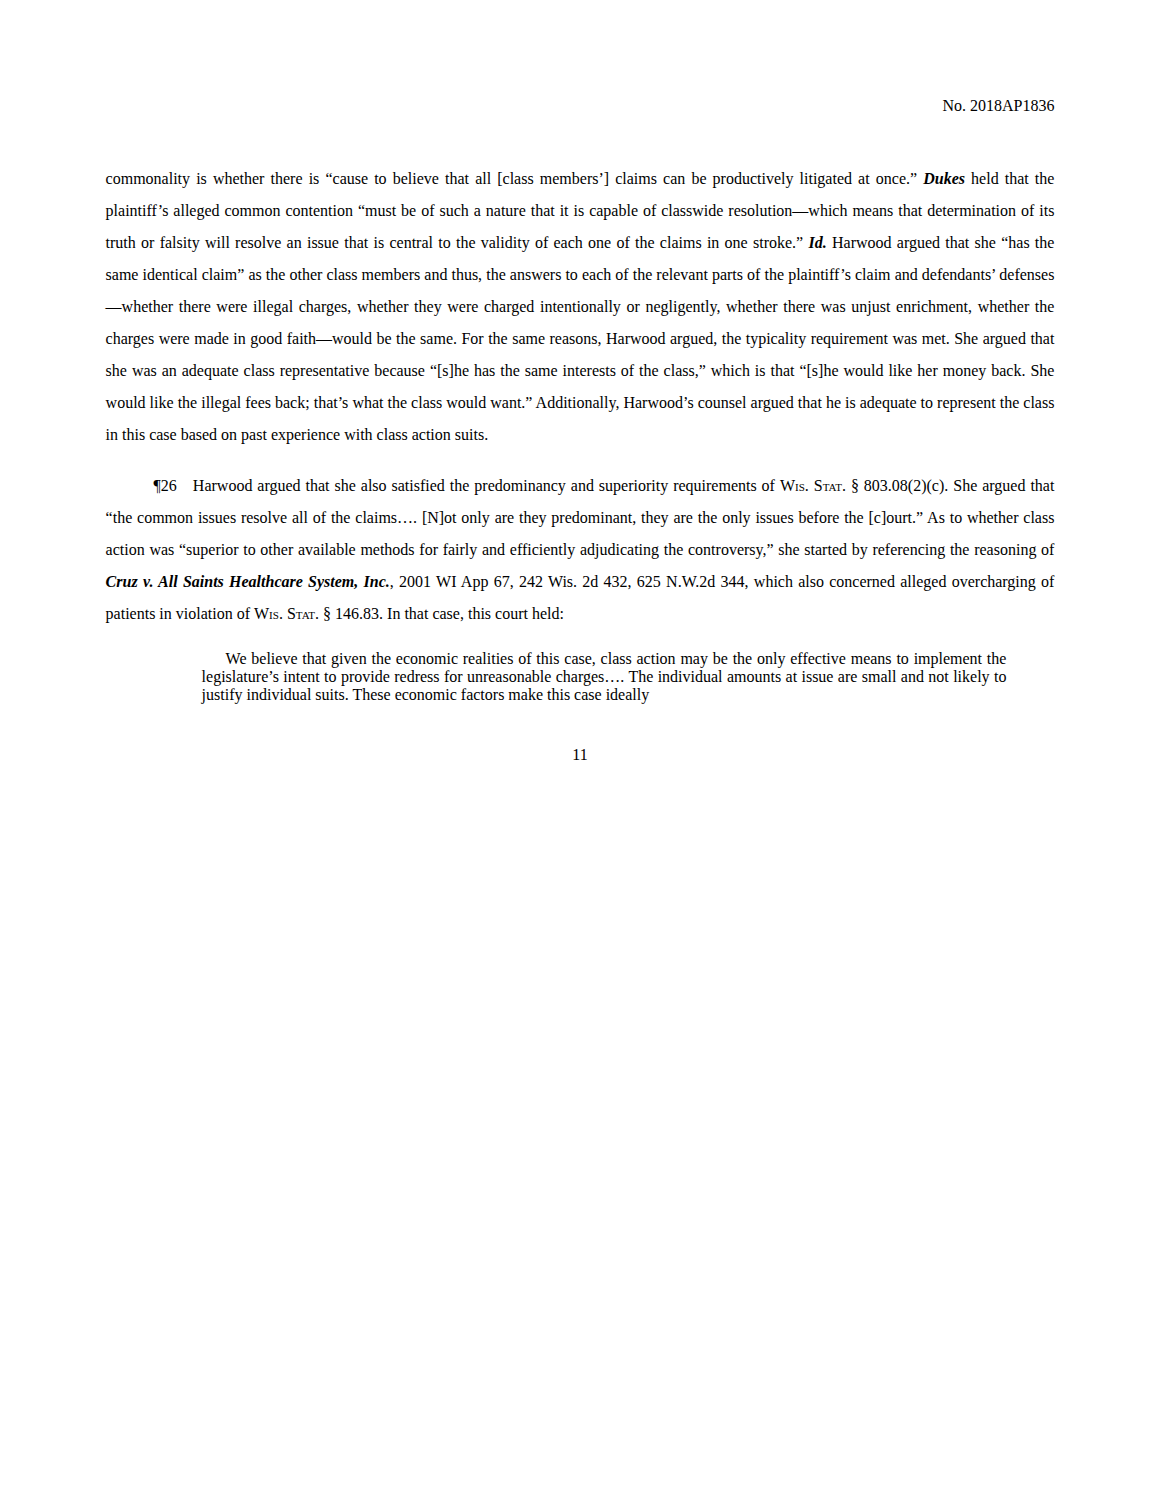No. 2018AP1836
commonality is whether there is “cause to believe that all [class members’] claims can be productively litigated at once.” Dukes held that the plaintiff’s alleged common contention “must be of such a nature that it is capable of classwide resolution—which means that determination of its truth or falsity will resolve an issue that is central to the validity of each one of the claims in one stroke.” Id. Harwood argued that she “has the same identical claim” as the other class members and thus, the answers to each of the relevant parts of the plaintiff’s claim and defendants’ defenses—whether there were illegal charges, whether they were charged intentionally or negligently, whether there was unjust enrichment, whether the charges were made in good faith—would be the same. For the same reasons, Harwood argued, the typicality requirement was met. She argued that she was an adequate class representative because “[s]he has the same interests of the class,” which is that “[s]he would like her money back. She would like the illegal fees back; that’s what the class would want.” Additionally, Harwood’s counsel argued that he is adequate to represent the class in this case based on past experience with class action suits.
¶26 Harwood argued that she also satisfied the predominancy and superiority requirements of Wis. Stat. § 803.08(2)(c). She argued that “the common issues resolve all of the claims…. [N]ot only are they predominant, they are the only issues before the [c]ourt.” As to whether class action was “superior to other available methods for fairly and efficiently adjudicating the controversy,” she started by referencing the reasoning of Cruz v. All Saints Healthcare System, Inc., 2001 WI App 67, 242 Wis. 2d 432, 625 N.W.2d 344, which also concerned alleged overcharging of patients in violation of Wis. Stat. § 146.83. In that case, this court held:
We believe that given the economic realities of this case, class action may be the only effective means to implement the legislature’s intent to provide redress for unreasonable charges…. The individual amounts at issue are small and not likely to justify individual suits. These economic factors make this case ideally
11